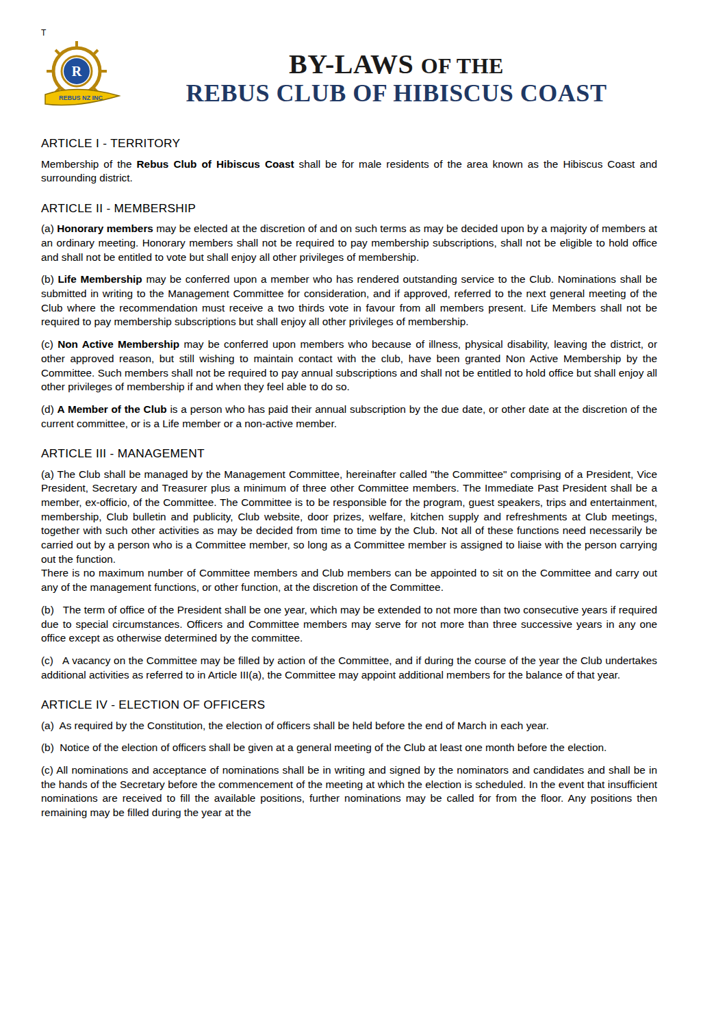T
R REBUS NZ INC
BY-LAWS OF THE
REBUS CLUB OF HIBISCUS COAST
ARTICLE I - TERRITORY
Membership of the Rebus Club of Hibiscus Coast shall be for male residents of the area known as the Hibiscus Coast and surrounding district.
ARTICLE II - MEMBERSHIP
(a) Honorary members may be elected at the discretion of and on such terms as may be decided upon by a majority of members at an ordinary meeting. Honorary members shall not be required to pay membership subscriptions, shall not be eligible to hold office and shall not be entitled to vote but shall enjoy all other privileges of membership.
(b) Life Membership may be conferred upon a member who has rendered outstanding service to the Club. Nominations shall be submitted in writing to the Management Committee for consideration, and if approved, referred to the next general meeting of the Club where the recommendation must receive a two thirds vote in favour from all members present. Life Members shall not be required to pay membership subscriptions but shall enjoy all other privileges of membership.
(c) Non Active Membership may be conferred upon members who because of illness, physical disability, leaving the district, or other approved reason, but still wishing to maintain contact with the club, have been granted Non Active Membership by the Committee. Such members shall not be required to pay annual subscriptions and shall not be entitled to hold office but shall enjoy all other privileges of membership if and when they feel able to do so.
(d) A Member of the Club is a person who has paid their annual subscription by the due date, or other date at the discretion of the current committee, or is a Life member or a non-active member.
ARTICLE III - MANAGEMENT
(a) The Club shall be managed by the Management Committee, hereinafter called "the Committee" comprising of a President, Vice President, Secretary and Treasurer plus a minimum of three other Committee members. The Immediate Past President shall be a member, ex-officio, of the Committee. The Committee is to be responsible for the program, guest speakers, trips and entertainment, membership, Club bulletin and publicity, Club website, door prizes, welfare, kitchen supply and refreshments at Club meetings, together with such other activities as may be decided from time to time by the Club. Not all of these functions need necessarily be carried out by a person who is a Committee member, so long as a Committee member is assigned to liaise with the person carrying out the function.
There is no maximum number of Committee members and Club members can be appointed to sit on the Committee and carry out any of the management functions, or other function, at the discretion of the Committee.
(b) The term of office of the President shall be one year, which may be extended to not more than two consecutive years if required due to special circumstances. Officers and Committee members may serve for not more than three successive years in any one office except as otherwise determined by the committee.
(c) A vacancy on the Committee may be filled by action of the Committee, and if during the course of the year the Club undertakes additional activities as referred to in Article III(a), the Committee may appoint additional members for the balance of that year.
ARTICLE IV - ELECTION OF OFFICERS
(a) As required by the Constitution, the election of officers shall be held before the end of March in each year.
(b) Notice of the election of officers shall be given at a general meeting of the Club at least one month before the election.
(c) All nominations and acceptance of nominations shall be in writing and signed by the nominators and candidates and shall be in the hands of the Secretary before the commencement of the meeting at which the election is scheduled. In the event that insufficient nominations are received to fill the available positions, further nominations may be called for from the floor. Any positions then remaining may be filled during the year at the